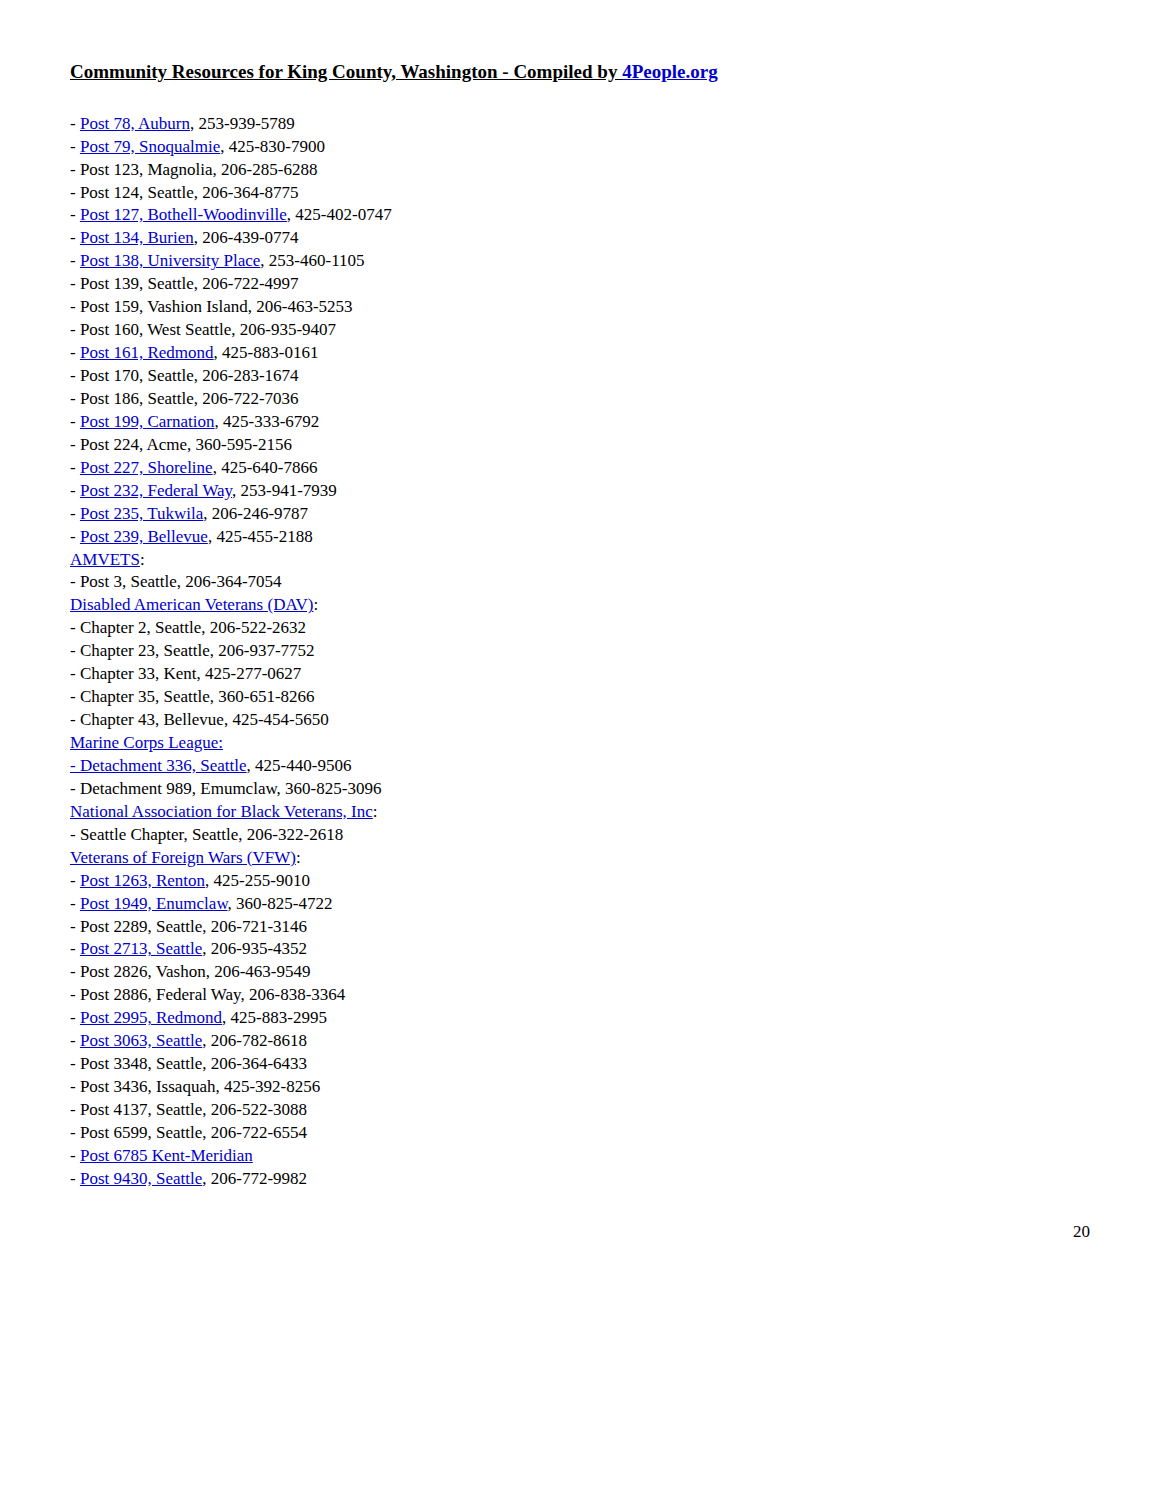Community Resources for King County, Washington - Compiled by 4People.org
- Post 78, Auburn, 253-939-5789
- Post 79, Snoqualmie, 425-830-7900
- Post 123, Magnolia, 206-285-6288
- Post 124, Seattle, 206-364-8775
- Post 127, Bothell-Woodinville, 425-402-0747
- Post 134, Burien, 206-439-0774
- Post 138, University Place, 253-460-1105
- Post 139, Seattle, 206-722-4997
- Post 159, Vashion Island, 206-463-5253
- Post 160, West Seattle, 206-935-9407
- Post 161, Redmond, 425-883-0161
- Post 170, Seattle, 206-283-1674
- Post 186, Seattle, 206-722-7036
- Post 199, Carnation, 425-333-6792
- Post 224, Acme, 360-595-2156
- Post 227, Shoreline, 425-640-7866
- Post 232, Federal Way, 253-941-7939
- Post 235, Tukwila, 206-246-9787
- Post 239, Bellevue, 425-455-2188
AMVETS:
- Post 3, Seattle, 206-364-7054
Disabled American Veterans (DAV):
- Chapter 2, Seattle, 206-522-2632
- Chapter 23, Seattle, 206-937-7752
- Chapter 33, Kent, 425-277-0627
- Chapter 35, Seattle, 360-651-8266
- Chapter 43, Bellevue, 425-454-5650
Marine Corps League:
- Detachment 336, Seattle, 425-440-9506
- Detachment 989, Emumclaw, 360-825-3096
National Association for Black Veterans, Inc:
- Seattle Chapter, Seattle, 206-322-2618
Veterans of Foreign Wars (VFW):
- Post 1263, Renton, 425-255-9010
- Post 1949, Enumclaw, 360-825-4722
- Post 2289, Seattle, 206-721-3146
- Post 2713, Seattle, 206-935-4352
- Post 2826, Vashon, 206-463-9549
- Post 2886, Federal Way, 206-838-3364
- Post 2995, Redmond, 425-883-2995
- Post 3063, Seattle, 206-782-8618
- Post 3348, Seattle, 206-364-6433
- Post 3436, Issaquah, 425-392-8256
- Post 4137, Seattle, 206-522-3088
- Post 6599, Seattle, 206-722-6554
- Post 6785 Kent-Meridian
- Post 9430, Seattle, 206-772-9982
20